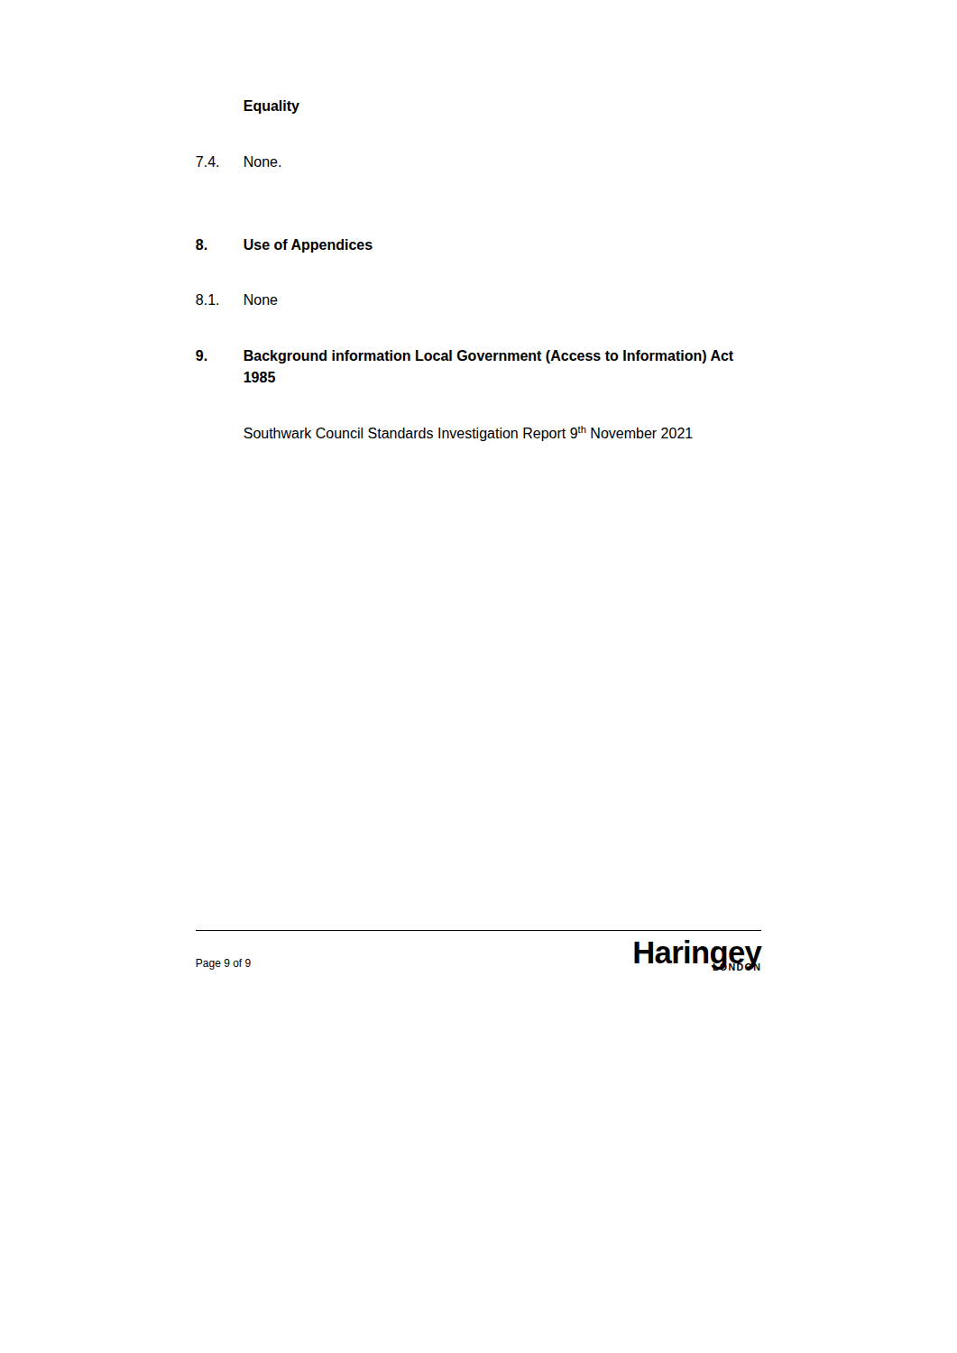Equality
7.4.
None.
8.
Use of Appendices
8.1.
None
9.
Background information Local Government (Access to Information) Act 1985
Southwark Council Standards Investigation Report 9th November 2021
Page 9 of 9
Haringey
LONDON